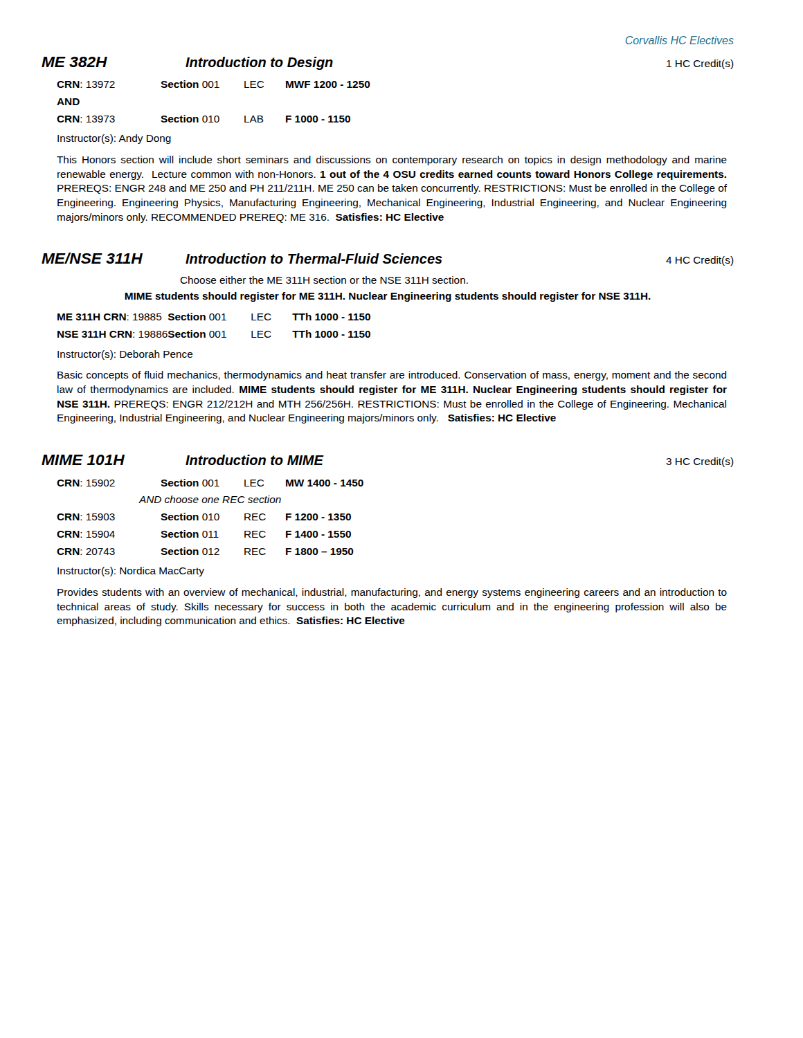Corvallis HC Electives
ME 382H Introduction to Design 1 HC Credit(s)
| CRN : 13972 | Section 001 | LEC | MWF 1200 - 1250 |
| AND |
| CRN : 13973 | Section 010 | LAB | F 1000 - 1150 |
Instructor(s): Andy Dong
This Honors section will include short seminars and discussions on contemporary research on topics in design methodology and marine renewable energy. Lecture common with non-Honors. 1 out of the 4 OSU credits earned counts toward Honors College requirements. PREREQS: ENGR 248 and ME 250 and PH 211/211H. ME 250 can be taken concurrently. RESTRICTIONS: Must be enrolled in the College of Engineering. Engineering Physics, Manufacturing Engineering, Mechanical Engineering, Industrial Engineering, and Nuclear Engineering majors/minors only. RECOMMENDED PREREQ: ME 316. Satisfies: HC Elective
ME/NSE 311H Introduction to Thermal-Fluid Sciences 4 HC Credit(s)
Choose either the ME 311H section or the NSE 311H section.
MIME students should register for ME 311H. Nuclear Engineering students should register for NSE 311H.
| ME 311H CRN : 19885 | Section 001 | LEC | TTh 1000 - 1150 |
| NSE 311H CRN : 19886 | Section 001 | LEC | TTh 1000 - 1150 |
Instructor(s): Deborah Pence
Basic concepts of fluid mechanics, thermodynamics and heat transfer are introduced. Conservation of mass, energy, moment and the second law of thermodynamics are included. MIME students should register for ME 311H. Nuclear Engineering students should register for NSE 311H. PREREQS: ENGR 212/212H and MTH 256/256H. RESTRICTIONS: Must be enrolled in the College of Engineering. Mechanical Engineering, Industrial Engineering, and Nuclear Engineering majors/minors only. Satisfies: HC Elective
MIME 101H Introduction to MIME 3 HC Credit(s)
| CRN : 15902 | Section 001 | LEC | MW 1400 - 1450 |
| AND choose one REC section |
| CRN : 15903 | Section 010 | REC | F 1200 - 1350 |
| CRN : 15904 | Section 011 | REC | F 1400 - 1550 |
| CRN : 20743 | Section 012 | REC | F 1800 – 1950 |
Instructor(s): Nordica MacCarty
Provides students with an overview of mechanical, industrial, manufacturing, and energy systems engineering careers and an introduction to technical areas of study. Skills necessary for success in both the academic curriculum and in the engineering profession will also be emphasized, including communication and ethics. Satisfies: HC Elective